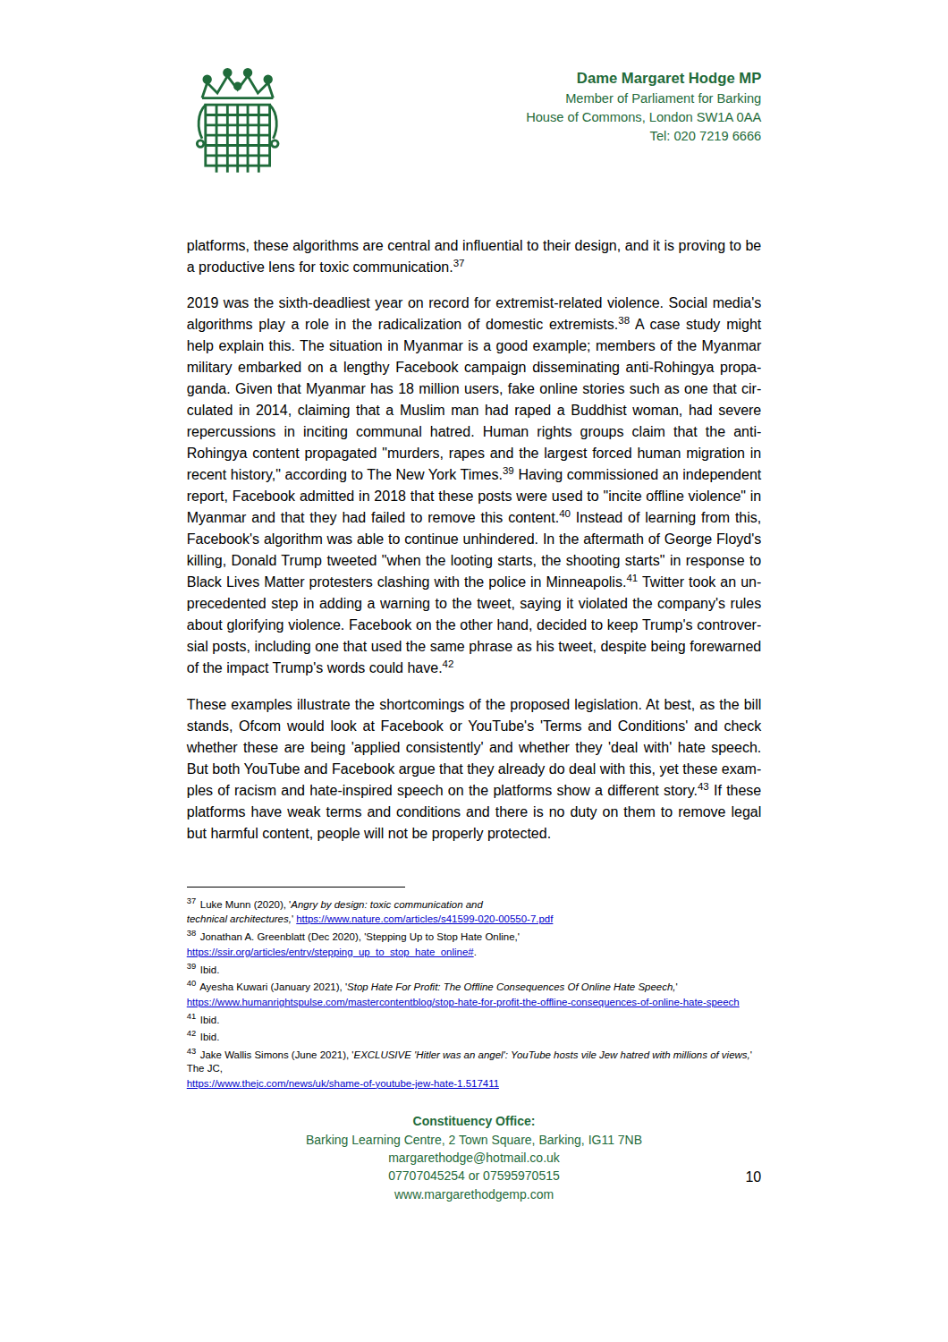Dame Margaret Hodge MP
Member of Parliament for Barking
House of Commons, London SW1A 0AA
Tel: 020 7219 6666
platforms, these algorithms are central and influential to their design, and it is proving to be a productive lens for toxic communication.37
2019 was the sixth-deadliest year on record for extremist-related violence. Social media's algorithms play a role in the radicalization of domestic extremists.38 A case study might help explain this. The situation in Myanmar is a good example; members of the Myanmar military embarked on a lengthy Facebook campaign disseminating anti-Rohingya propaganda. Given that Myanmar has 18 million users, fake online stories such as one that circulated in 2014, claiming that a Muslim man had raped a Buddhist woman, had severe repercussions in inciting communal hatred. Human rights groups claim that the anti-Rohingya content propagated "murders, rapes and the largest forced human migration in recent history," according to The New York Times.39 Having commissioned an independent report, Facebook admitted in 2018 that these posts were used to "incite offline violence" in Myanmar and that they had failed to remove this content.40 Instead of learning from this, Facebook's algorithm was able to continue unhindered. In the aftermath of George Floyd's killing, Donald Trump tweeted "when the looting starts, the shooting starts" in response to Black Lives Matter protesters clashing with the police in Minneapolis.41 Twitter took an unprecedented step in adding a warning to the tweet, saying it violated the company's rules about glorifying violence. Facebook on the other hand, decided to keep Trump's controversial posts, including one that used the same phrase as his tweet, despite being forewarned of the impact Trump's words could have.42
These examples illustrate the shortcomings of the proposed legislation. At best, as the bill stands, Ofcom would look at Facebook or YouTube's 'Terms and Conditions' and check whether these are being 'applied consistently' and whether they 'deal with' hate speech. But both YouTube and Facebook argue that they already do deal with this, yet these examples of racism and hate-inspired speech on the platforms show a different story.43 If these platforms have weak terms and conditions and there is no duty on them to remove legal but harmful content, people will not be properly protected.
37 Luke Munn (2020), 'Angry by design: toxic communication and
technical architectures,' https://www.nature.com/articles/s41599-020-00550-7.pdf
38 Jonathan A. Greenblatt (Dec 2020), 'Stepping Up to Stop Hate Online,'
https://ssir.org/articles/entry/stepping_up_to_stop_hate_online#.
39 Ibid.
40 Ayesha Kuwari (January 2021), 'Stop Hate For Profit: The Offline Consequences Of Online Hate Speech,'
https://www.humanrightspulse.com/mastercontentblog/stop-hate-for-profit-the-offline-consequences-of-online-hate-speech
41 Ibid.
42 Ibid.
43 Jake Wallis Simons (June 2021), 'EXCLUSIVE 'Hitler was an angel': YouTube hosts vile Jew hatred with millions of views,' The JC,
https://www.thejc.com/news/uk/shame-of-youtube-jew-hate-1.517411
Constituency Office:
Barking Learning Centre, 2 Town Square, Barking, IG11 7NB
margarethodge@hotmail.co.uk
07707045254 or 07595970515
www.margarethodgemp.com
10